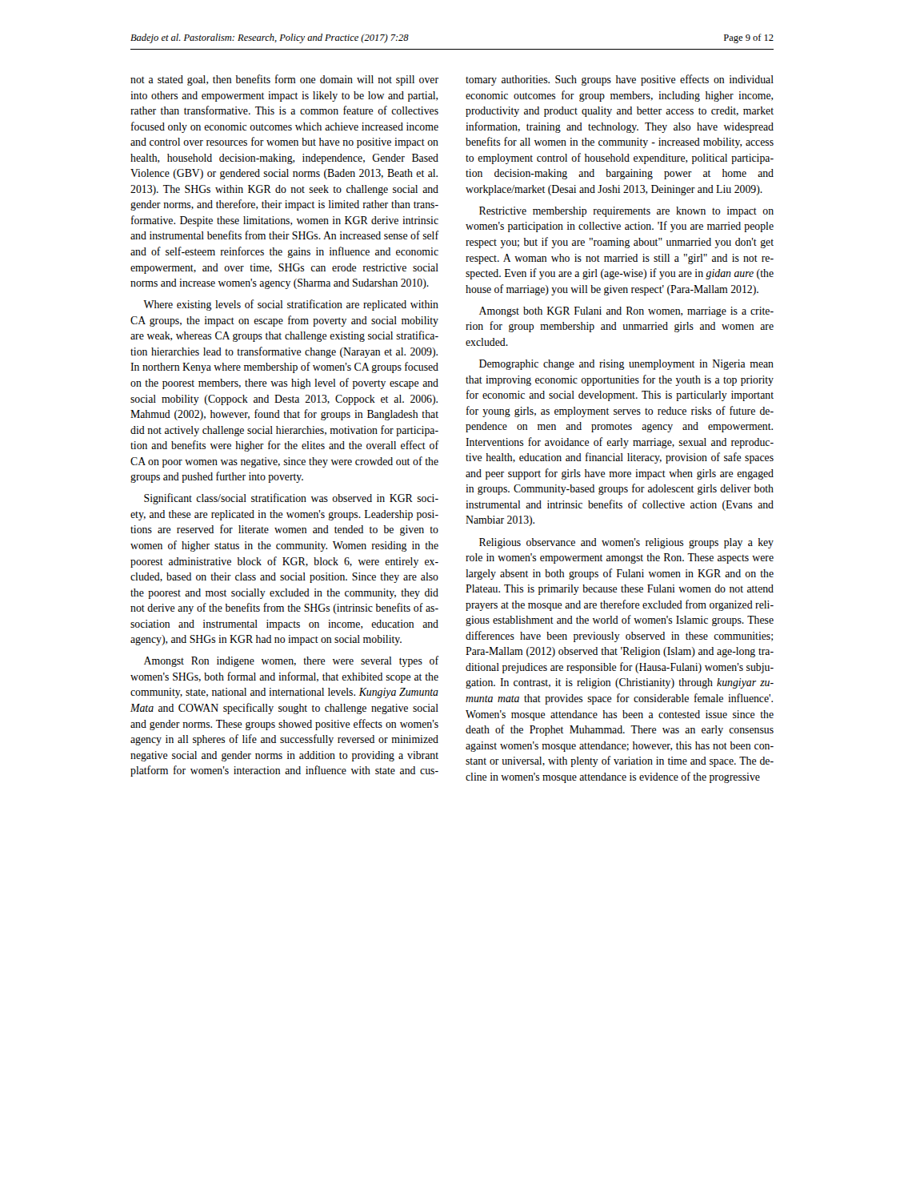Badejo et al. Pastoralism: Research, Policy and Practice (2017) 7:28
Page 9 of 12
not a stated goal, then benefits form one domain will not spill over into others and empowerment impact is likely to be low and partial, rather than transformative. This is a common feature of collectives focused only on economic outcomes which achieve increased income and control over resources for women but have no positive impact on health, household decision-making, independence, Gender Based Violence (GBV) or gendered social norms (Baden 2013, Beath et al. 2013). The SHGs within KGR do not seek to challenge social and gender norms, and therefore, their impact is limited rather than transformative. Despite these limitations, women in KGR derive intrinsic and instrumental benefits from their SHGs. An increased sense of self and of self-esteem reinforces the gains in influence and economic empowerment, and over time, SHGs can erode restrictive social norms and increase women's agency (Sharma and Sudarshan 2010).
Where existing levels of social stratification are replicated within CA groups, the impact on escape from poverty and social mobility are weak, whereas CA groups that challenge existing social stratification hierarchies lead to transformative change (Narayan et al. 2009). In northern Kenya where membership of women's CA groups focused on the poorest members, there was high level of poverty escape and social mobility (Coppock and Desta 2013, Coppock et al. 2006). Mahmud (2002), however, found that for groups in Bangladesh that did not actively challenge social hierarchies, motivation for participation and benefits were higher for the elites and the overall effect of CA on poor women was negative, since they were crowded out of the groups and pushed further into poverty.
Significant class/social stratification was observed in KGR society, and these are replicated in the women's groups. Leadership positions are reserved for literate women and tended to be given to women of higher status in the community. Women residing in the poorest administrative block of KGR, block 6, were entirely excluded, based on their class and social position. Since they are also the poorest and most socially excluded in the community, they did not derive any of the benefits from the SHGs (intrinsic benefits of association and instrumental impacts on income, education and agency), and SHGs in KGR had no impact on social mobility.
Amongst Ron indigene women, there were several types of women's SHGs, both formal and informal, that exhibited scope at the community, state, national and international levels. Kungiya Zumunta Mata and COWAN specifically sought to challenge negative social and gender norms. These groups showed positive effects on women's agency in all spheres of life and successfully reversed or minimized negative social and gender norms in addition to providing a vibrant platform for women's interaction and influence with state and customary authorities. Such groups have positive effects on individual economic outcomes for group members, including higher income, productivity and product quality and better access to credit, market information, training and technology. They also have widespread benefits for all women in the community - increased mobility, access to employment control of household expenditure, political participation decision-making and bargaining power at home and workplace/market (Desai and Joshi 2013, Deininger and Liu 2009).
Restrictive membership requirements are known to impact on women's participation in collective action. 'If you are married people respect you; but if you are "roaming about" unmarried you don't get respect. A woman who is not married is still a "girl" and is not respected. Even if you are a girl (age-wise) if you are in gidan aure (the house of marriage) you will be given respect' (Para-Mallam 2012).
Amongst both KGR Fulani and Ron women, marriage is a criterion for group membership and unmarried girls and women are excluded.
Demographic change and rising unemployment in Nigeria mean that improving economic opportunities for the youth is a top priority for economic and social development. This is particularly important for young girls, as employment serves to reduce risks of future dependence on men and promotes agency and empowerment. Interventions for avoidance of early marriage, sexual and reproductive health, education and financial literacy, provision of safe spaces and peer support for girls have more impact when girls are engaged in groups. Community-based groups for adolescent girls deliver both instrumental and intrinsic benefits of collective action (Evans and Nambiar 2013).
Religious observance and women's religious groups play a key role in women's empowerment amongst the Ron. These aspects were largely absent in both groups of Fulani women in KGR and on the Plateau. This is primarily because these Fulani women do not attend prayers at the mosque and are therefore excluded from organized religious establishment and the world of women's Islamic groups. These differences have been previously observed in these communities; Para-Mallam (2012) observed that 'Religion (Islam) and age-long traditional prejudices are responsible for (Hausa-Fulani) women's subjugation. In contrast, it is religion (Christianity) through kungiyar zumunta mata that provides space for considerable female influence'. Women's mosque attendance has been a contested issue since the death of the Prophet Muhammad. There was an early consensus against women's mosque attendance; however, this has not been constant or universal, with plenty of variation in time and space. The decline in women's mosque attendance is evidence of the progressive